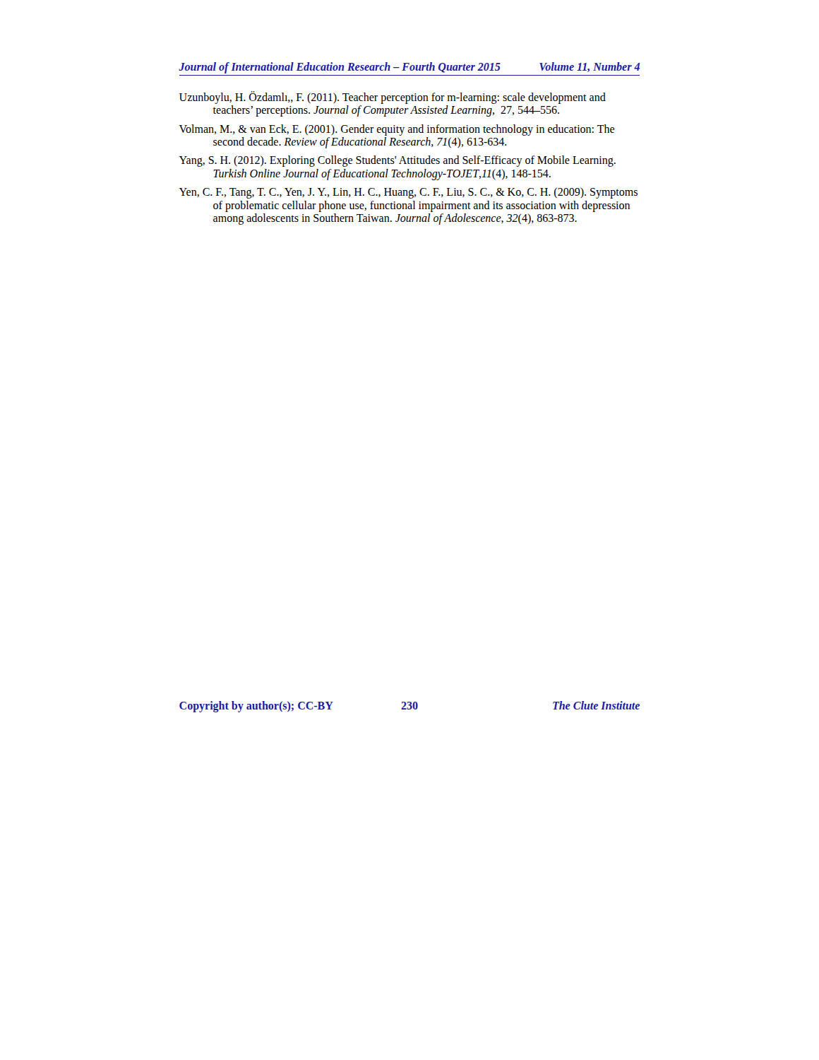Journal of International Education Research – Fourth Quarter 2015 Volume 11, Number 4
Uzunboylu, H. Özdamlı,, F. (2011). Teacher perception for m-learning: scale development and teachers’ perceptions. Journal of Computer Assisted Learning, 27, 544–556.
Volman, M., & van Eck, E. (2001). Gender equity and information technology in education: The second decade. Review of Educational Research, 71(4), 613-634.
Yang, S. H. (2012). Exploring College Students' Attitudes and Self-Efficacy of Mobile Learning. Turkish Online Journal of Educational Technology-TOJET,11(4), 148-154.
Yen, C. F., Tang, T. C., Yen, J. Y., Lin, H. C., Huang, C. F., Liu, S. C., & Ko, C. H. (2009). Symptoms of problematic cellular phone use, functional impairment and its association with depression among adolescents in Southern Taiwan. Journal of Adolescence, 32(4), 863-873.
Copyright by author(s); CC-BY 230 The Clute Institute